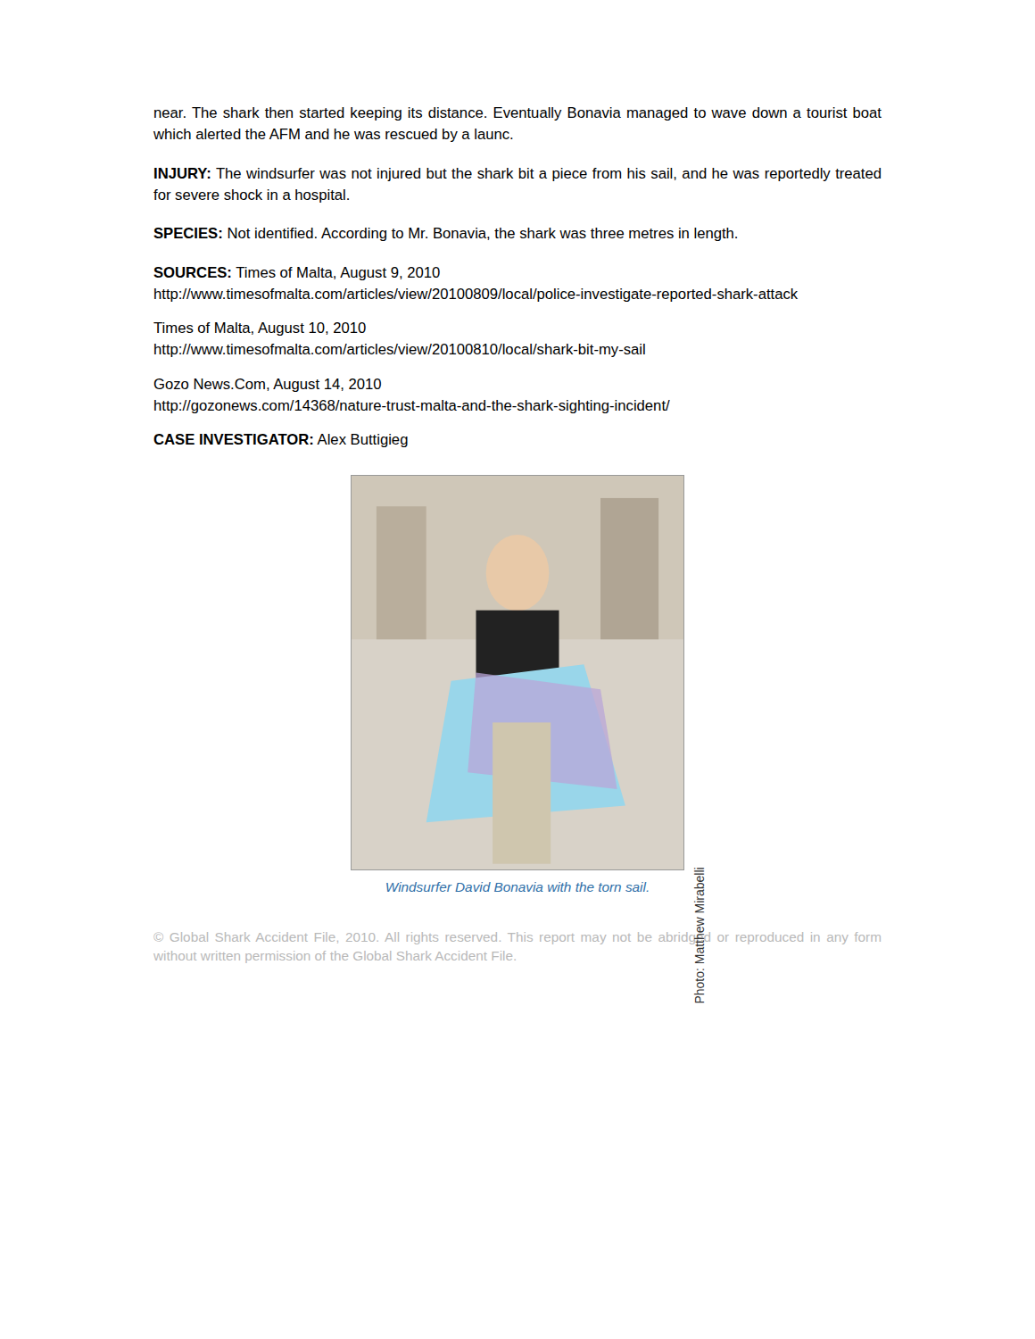near. The shark then started keeping its distance. Eventually Bonavia managed to wave down a tourist boat which alerted the AFM and he was rescued by a launc.
INJURY: The windsurfer was not injured but the shark bit a piece from his sail, and he was reportedly treated for severe shock in a hospital.
SPECIES: Not identified. According to Mr. Bonavia, the shark was three metres in length.
SOURCES: Times of Malta, August 9, 2010
http://www.timesofmalta.com/articles/view/20100809/local/police-investigate-reported-shark-attack
Times of Malta, August 10, 2010
http://www.timesofmalta.com/articles/view/20100810/local/shark-bit-my-sail
Gozo News.Com, August 14, 2010
http://gozonews.com/14368/nature-trust-malta-and-the-shark-sighting-incident/
CASE INVESTIGATOR: Alex Buttigieg
Photo: Matthew Mirabelli
Windsurfer David Bonavia with the torn sail.
© Global Shark Accident File, 2010. All rights reserved. This report may not be abridged or reproduced in any form without written permission of the Global Shark Accident File.